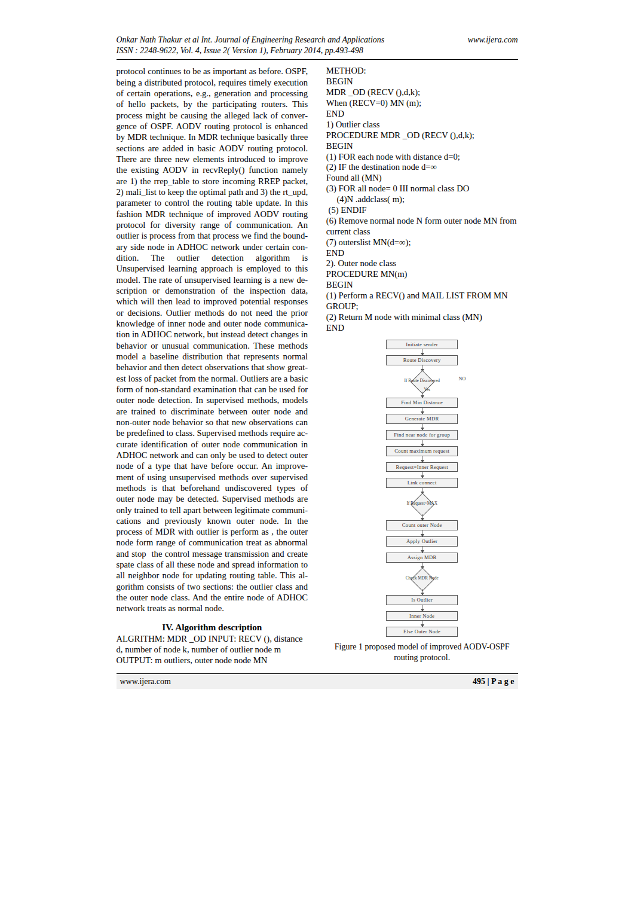Onkar Nath Thakur et al Int. Journal of Engineering Research and Applications www.ijera.com
ISSN : 2248-9622, Vol. 4, Issue 2( Version 1), February 2014, pp.493-498
protocol continues to be as important as before. OSPF, being a distributed protocol, requires timely execution of certain operations, e.g., generation and processing of hello packets, by the participating routers. This process might be causing the alleged lack of convergence of OSPF. AODV routing protocol is enhanced by MDR technique. In MDR technique basically three sections are added in basic AODV routing protocol. There are three new elements introduced to improve the existing AODV in recvReply() function namely are 1) the rrep_table to store incoming RREP packet, 2) mali_list to keep the optimal path and 3) the rt_upd, parameter to control the routing table update. In this fashion MDR technique of improved AODV routing protocol for diversity range of communication. An outlier is process from that process we find the boundary side node in ADHOC network under certain condition. The outlier detection algorithm is Unsupervised learning approach is employed to this model. The rate of unsupervised learning is a new description or demonstration of the inspection data, which will then lead to improved potential responses or decisions. Outlier methods do not need the prior knowledge of inner node and outer node communication in ADHOC network, but instead detect changes in behavior or unusual communication. These methods model a baseline distribution that represents normal behavior and then detect observations that show greatest loss of packet from the normal. Outliers are a basic form of non-standard examination that can be used for outer node detection. In supervised methods, models are trained to discriminate between outer node and non-outer node behavior so that new observations can be predefined to class. Supervised methods require accurate identification of outer node communication in ADHOC network and can only be used to detect outer node of a type that have before occur. An improvement of using unsupervised methods over supervised methods is that beforehand undiscovered types of outer node may be detected. Supervised methods are only trained to tell apart between legitimate communications and previously known outer node. In the process of MDR with outlier is perform as , the outer node form range of communication treat as abnormal and stop the control message transmission and create spate class of all these node and spread information to all neighbor node for updating routing table. This algorithm consists of two sections: the outlier class and the outer node class. And the entire node of ADHOC network treats as normal node.
IV. Algorithm description
ALGRITHM: MDR _OD INPUT: RECV (), distance d, number of node k, number of outlier node m
OUTPUT: m outliers, outer node node MN
METHOD:
BEGIN
MDR _OD (RECV (),d,k);
When (RECV=0) MN (m);
END
1) Outlier class
PROCEDURE MDR _OD (RECV (),d,k);
BEGIN
(1) FOR each node with distance d=0;
(2) IF the destination node d=∞
Found all (MN)
(3) FOR all node= 0 III normal class DO
(4)N .addclass( m);
(5) ENDIF
(6) Remove normal node N form outer node MN from current class
(7) outerslist MN(d=∞);
END
2). Outer node class
PROCEDURE MN(m)
BEGIN
(1) Perform a RECV() and MAIL LIST FROM MN GROUP;
(2) Return M node with minimal class (MN)
END
Initiate sender
Route Discovery
If Route Discovered
NO
Yes
Find Min Distance
Generate MDR
Find near node for group
Count maximum request
Request=Inner Request
Link connect
If Request<MAX
Count outer Node
Apply Outlier
Assign MDR
Check MDR Node
Is Outlier
Inner Node
Else Outer Node
Figure 1 proposed model of improved AODV-OSPF routing protocol.
www.ijera.com
495 | P a g e